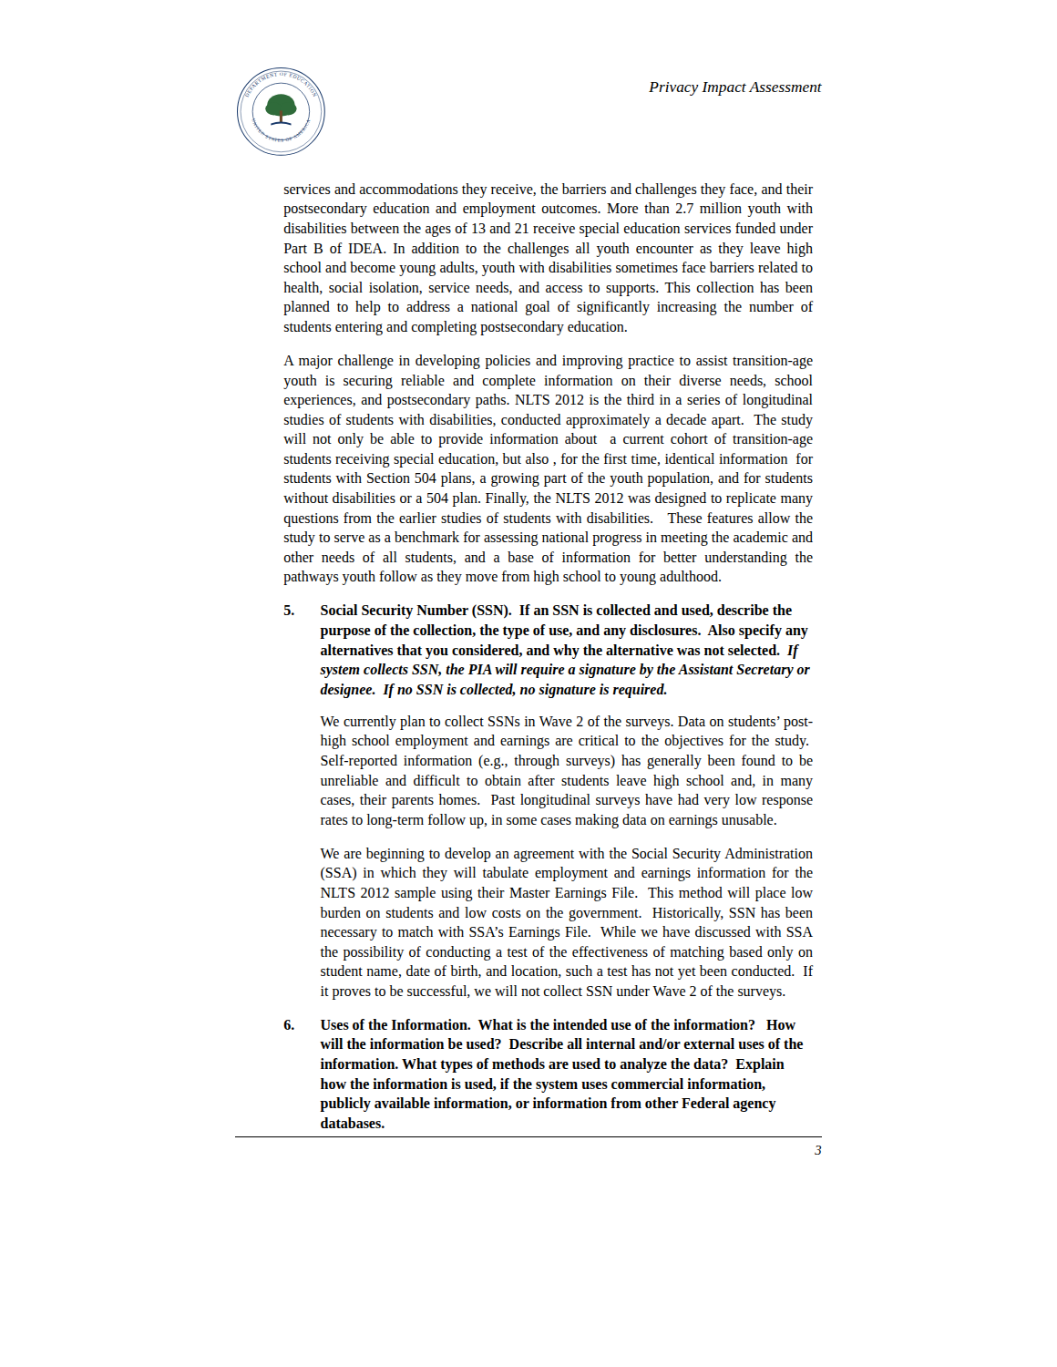DEPARTMENT OF EDUCATION UNITED STATES OF AMERICA
Privacy Impact Assessment
services and accommodations they receive, the barriers and challenges they face, and their postsecondary education and employment outcomes. More than 2.7 million youth with disabilities between the ages of 13 and 21 receive special education services funded under Part B of IDEA. In addition to the challenges all youth encounter as they leave high school and become young adults, youth with disabilities sometimes face barriers related to health, social isolation, service needs, and access to supports. This collection has been planned to help to address a national goal of significantly increasing the number of students entering and completing postsecondary education.
A major challenge in developing policies and improving practice to assist transition-age youth is securing reliable and complete information on their diverse needs, school experiences, and postsecondary paths. NLTS 2012 is the third in a series of longitudinal studies of students with disabilities, conducted approximately a decade apart. The study will not only be able to provide information about a current cohort of transition-age students receiving special education, but also , for the first time, identical information for students with Section 504 plans, a growing part of the youth population, and for students without disabilities or a 504 plan. Finally, the NLTS 2012 was designed to replicate many questions from the earlier studies of students with disabilities. These features allow the study to serve as a benchmark for assessing national progress in meeting the academic and other needs of all students, and a base of information for better understanding the pathways youth follow as they move from high school to young adulthood.
5. Social Security Number (SSN). If an SSN is collected and used, describe the purpose of the collection, the type of use, and any disclosures. Also specify any alternatives that you considered, and why the alternative was not selected. If system collects SSN, the PIA will require a signature by the Assistant Secretary or designee. If no SSN is collected, no signature is required.
We currently plan to collect SSNs in Wave 2 of the surveys. Data on students’ post-high school employment and earnings are critical to the objectives for the study. Self-reported information (e.g., through surveys) has generally been found to be unreliable and difficult to obtain after students leave high school and, in many cases, their parents homes. Past longitudinal surveys have had very low response rates to long-term follow up, in some cases making data on earnings unusable.
We are beginning to develop an agreement with the Social Security Administration (SSA) in which they will tabulate employment and earnings information for the NLTS 2012 sample using their Master Earnings File. This method will place low burden on students and low costs on the government. Historically, SSN has been necessary to match with SSA’s Earnings File. While we have discussed with SSA the possibility of conducting a test of the effectiveness of matching based only on student name, date of birth, and location, such a test has not yet been conducted. If it proves to be successful, we will not collect SSN under Wave 2 of the surveys.
6. Uses of the Information. What is the intended use of the information? How will the information be used? Describe all internal and/or external uses of the information. What types of methods are used to analyze the data? Explain how the information is used, if the system uses commercial information, publicly available information, or information from other Federal agency databases.
3